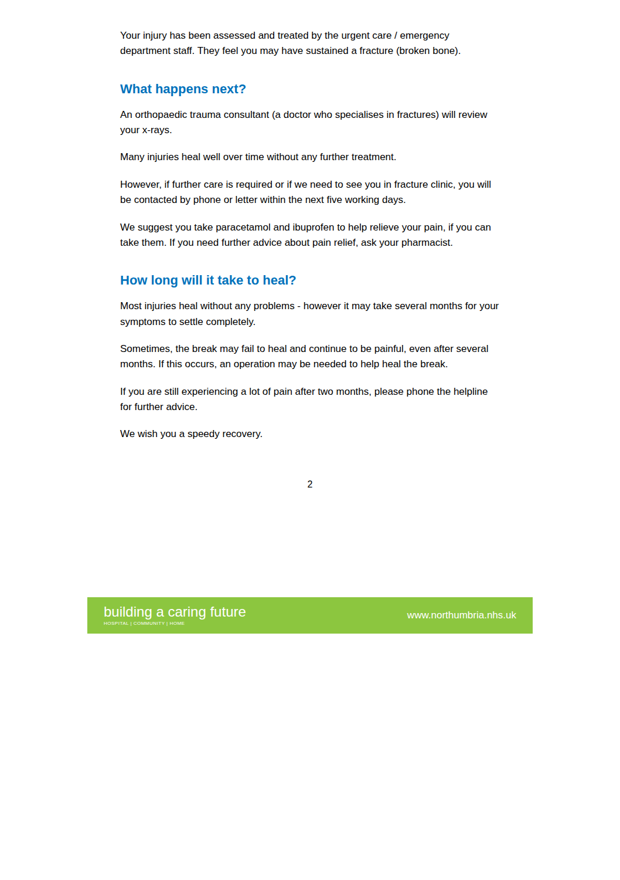Your injury has been assessed and treated by the urgent care / emergency department staff. They feel you may have sustained a fracture (broken bone).
What happens next?
An orthopaedic trauma consultant (a doctor who specialises in fractures) will review your x-rays.
Many injuries heal well over time without any further treatment.
However, if further care is required or if we need to see you in fracture clinic, you will be contacted by phone or letter within the next five working days.
We suggest you take paracetamol and ibuprofen to help relieve your pain, if you can take them. If you need further advice about pain relief, ask your pharmacist.
How long will it take to heal?
Most injuries heal without any problems - however it may take several months for your symptoms to settle completely.
Sometimes, the break may fail to heal and continue to be painful, even after several months. If this occurs, an operation may be needed to help heal the break.
If you are still experiencing a lot of pain after two months, please phone the helpline for further advice.
We wish you a speedy recovery.
2
building a caring future HOSPITAL | COMMUNITY | HOME
www.northumbria.nhs.uk